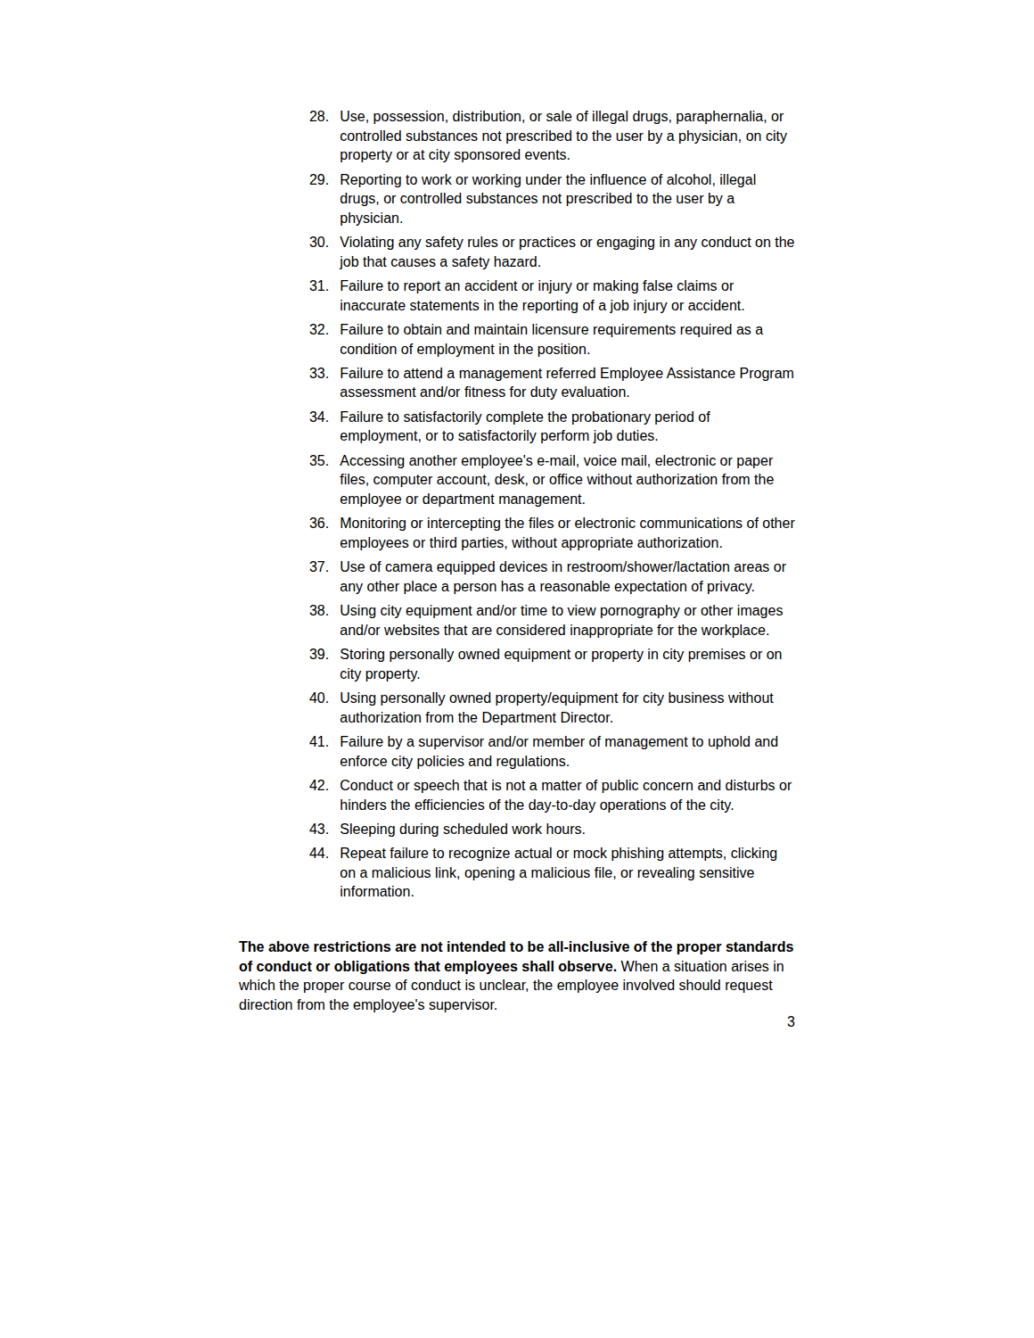Use, possession, distribution, or sale of illegal drugs, paraphernalia, or controlled substances not prescribed to the user by a physician, on city property or at city sponsored events.
Reporting to work or working under the influence of alcohol, illegal drugs, or controlled substances not prescribed to the user by a physician.
Violating any safety rules or practices or engaging in any conduct on the job that causes a safety hazard.
Failure to report an accident or injury or making false claims or inaccurate statements in the reporting of a job injury or accident.
Failure to obtain and maintain licensure requirements required as a condition of employment in the position.
Failure to attend a management referred Employee Assistance Program assessment and/or fitness for duty evaluation.
Failure to satisfactorily complete the probationary period of employment, or to satisfactorily perform job duties.
Accessing another employee's e-mail, voice mail, electronic or paper files, computer account, desk, or office without authorization from the employee or department management.
Monitoring or intercepting the files or electronic communications of other employees or third parties, without appropriate authorization.
Use of camera equipped devices in restroom/shower/lactation areas or any other place a person has a reasonable expectation of privacy.
Using city equipment and/or time to view pornography or other images and/or websites that are considered inappropriate for the workplace.
Storing personally owned equipment or property in city premises or on city property.
Using personally owned property/equipment for city business without authorization from the Department Director.
Failure by a supervisor and/or member of management to uphold and enforce city policies and regulations.
Conduct or speech that is not a matter of public concern and disturbs or hinders the efficiencies of the day-to-day operations of the city.
Sleeping during scheduled work hours.
Repeat failure to recognize actual or mock phishing attempts, clicking on a malicious link, opening a malicious file, or revealing sensitive information.
The above restrictions are not intended to be all-inclusive of the proper standards of conduct or obligations that employees shall observe. When a situation arises in which the proper course of conduct is unclear, the employee involved should request direction from the employee's supervisor.
3